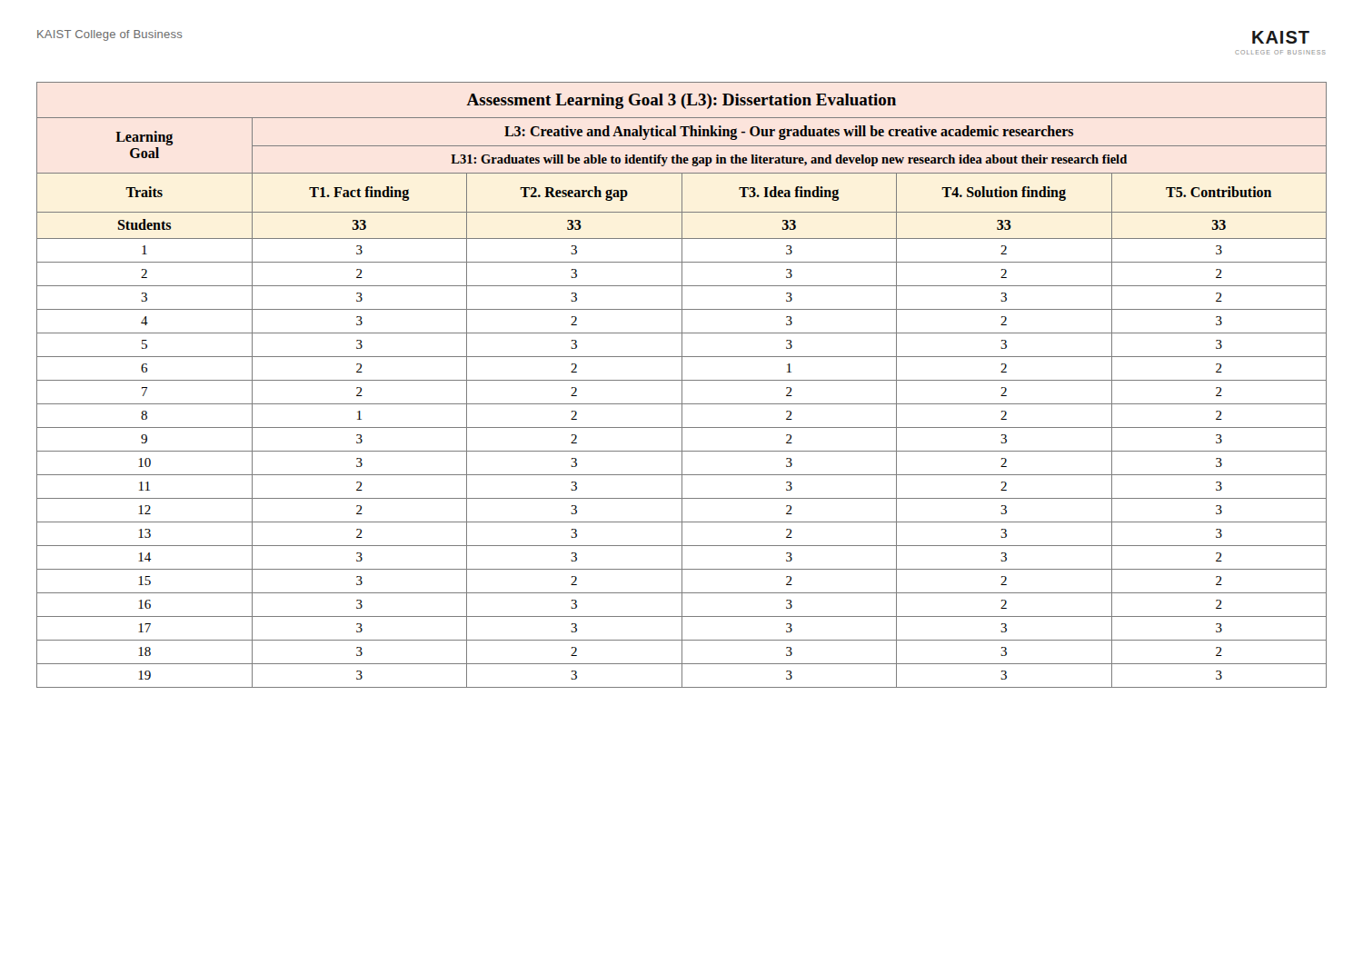KAIST College of Business
KAIST
COLLEGE OF BUSINESS
| Assessment Learning Goal 3 (L3): Dissertation Evaluation |
| Learning Goal | L3: Creative and Analytical Thinking - Our graduates will be creative academic researchers |
| L31: Graduates will be able to identify the gap in the literature, and develop new research idea about their research field |
| Traits | T1. Fact finding | T2. Research gap | T3. Idea finding | T4. Solution finding | T5. Contribution |
| Students | 33 | 33 | 33 | 33 | 33 |
| 1 | 3 | 3 | 3 | 2 | 3 |
| 2 | 2 | 3 | 3 | 2 | 2 |
| 3 | 3 | 3 | 3 | 3 | 2 |
| 4 | 3 | 2 | 3 | 2 | 3 |
| 5 | 3 | 3 | 3 | 3 | 3 |
| 6 | 2 | 2 | 1 | 2 | 2 |
| 7 | 2 | 2 | 2 | 2 | 2 |
| 8 | 1 | 2 | 2 | 2 | 2 |
| 9 | 3 | 2 | 2 | 3 | 3 |
| 10 | 3 | 3 | 3 | 2 | 3 |
| 11 | 2 | 3 | 3 | 2 | 3 |
| 12 | 2 | 3 | 2 | 3 | 3 |
| 13 | 2 | 3 | 2 | 3 | 3 |
| 14 | 3 | 3 | 3 | 3 | 2 |
| 15 | 3 | 2 | 2 | 2 | 2 |
| 16 | 3 | 3 | 3 | 2 | 2 |
| 17 | 3 | 3 | 3 | 3 | 3 |
| 18 | 3 | 2 | 3 | 3 | 2 |
| 19 | 3 | 3 | 3 | 3 | 3 |